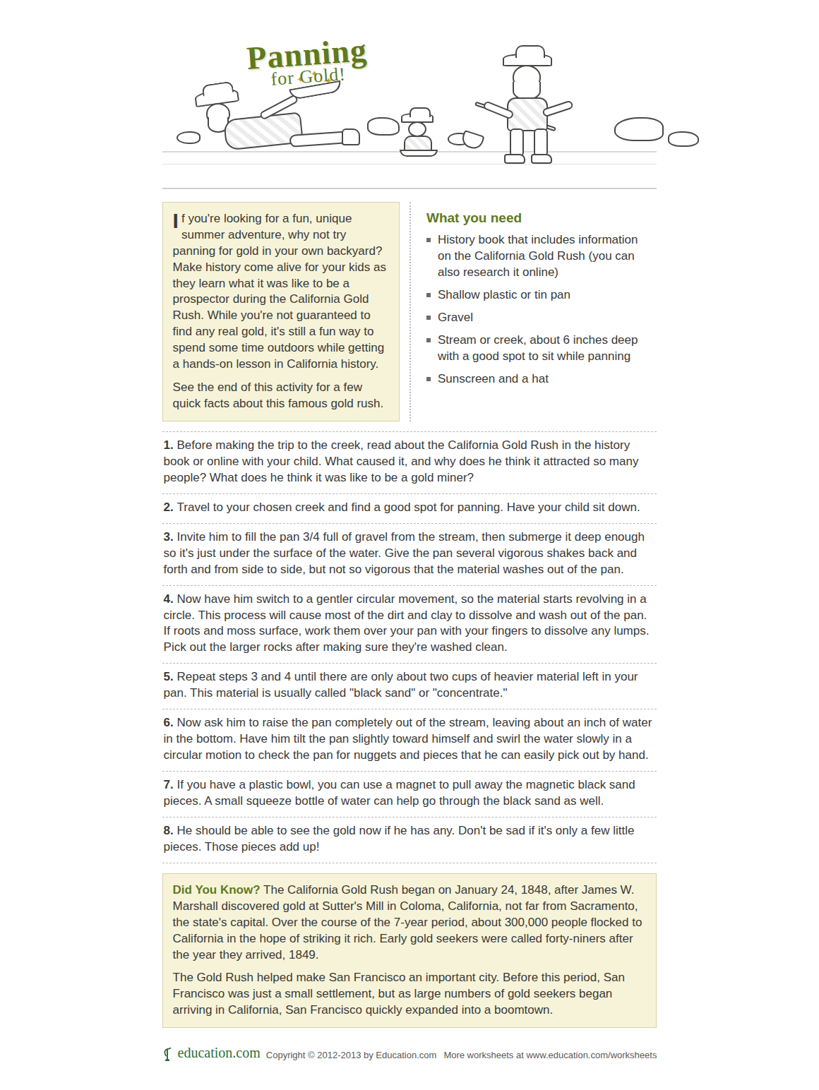Panning for Gold!
✦ ✦ ✦
If you're looking for a fun, unique summer adventure, why not try panning for gold in your own backyard? Make history come alive for your kids as they learn what it was like to be a prospector during the California Gold Rush. While you're not guaranteed to find any real gold, it's still a fun way to spend some time outdoors while getting a hands-on lesson in California history.
See the end of this activity for a few quick facts about this famous gold rush.
What you need
History book that includes information on the California Gold Rush (you can also research it online)
Shallow plastic or tin pan
Gravel
Stream or creek, about 6 inches deep with a good spot to sit while panning
Sunscreen and a hat
Before making the trip to the creek, read about the California Gold Rush in the history book or online with your child. What caused it, and why does he think it attracted so many people? What does he think it was like to be a gold miner?
Travel to your chosen creek and find a good spot for panning. Have your child sit down.
Invite him to fill the pan 3/4 full of gravel from the stream, then submerge it deep enough so it's just under the surface of the water. Give the pan several vigorous shakes back and forth and from side to side, but not so vigorous that the material washes out of the pan.
Now have him switch to a gentler circular movement, so the material starts revolving in a circle. This process will cause most of the dirt and clay to dissolve and wash out of the pan. If roots and moss surface, work them over your pan with your fingers to dissolve any lumps. Pick out the larger rocks after making sure they're washed clean.
Repeat steps 3 and 4 until there are only about two cups of heavier material left in your pan. This material is usually called "black sand" or "concentrate."
Now ask him to raise the pan completely out of the stream, leaving about an inch of water in the bottom. Have him tilt the pan slightly toward himself and swirl the water slowly in a circular motion to check the pan for nuggets and pieces that he can easily pick out by hand.
If you have a plastic bowl, you can use a magnet to pull away the magnetic black sand pieces. A small squeeze bottle of water can help go through the black sand as well.
He should be able to see the gold now if he has any. Don't be sad if it's only a few little pieces. Those pieces add up!
Did You Know? The California Gold Rush began on January 24, 1848, after James W. Marshall discovered gold at Sutter's Mill in Coloma, California, not far from Sacramento, the state's capital. Over the course of the 7-year period, about 300,000 people flocked to California in the hope of striking it rich. Early gold seekers were called forty-niners after the year they arrived, 1849.
The Gold Rush helped make San Francisco an important city. Before this period, San Francisco was just a small settlement, but as large numbers of gold seekers began arriving in California, San Francisco quickly expanded into a boomtown.
education.com Copyright © 2012-2013 by Education.com
More worksheets at www.education.com/worksheets